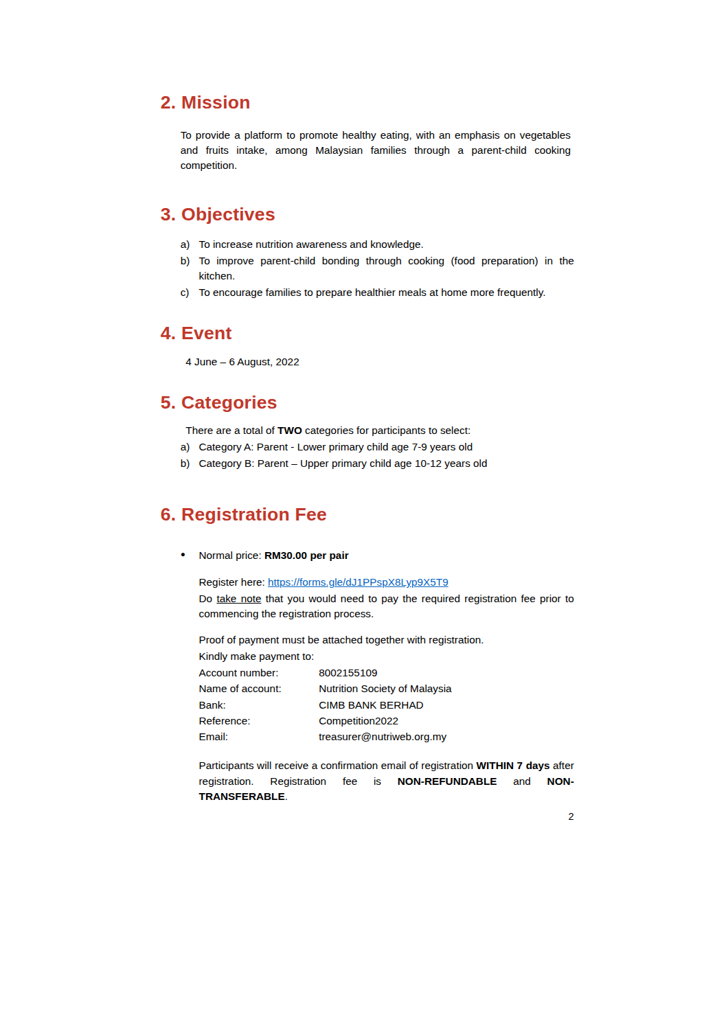2. Mission
To provide a platform to promote healthy eating, with an emphasis on vegetables and fruits intake, among Malaysian families through a parent-child cooking competition.
3. Objectives
a) To increase nutrition awareness and knowledge.
b) To improve parent-child bonding through cooking (food preparation) in the kitchen.
c) To encourage families to prepare healthier meals at home more frequently.
4. Event
4 June – 6 August, 2022
5. Categories
There are a total of TWO categories for participants to select:
a) Category A: Parent - Lower primary child age 7-9 years old
b) Category B: Parent – Upper primary child age 10-12 years old
6. Registration Fee
Normal price: RM30.00 per pair
Register here: https://forms.gle/dJ1PPspX8Lyp9X5T9
Do take note that you would need to pay the required registration fee prior to commencing the registration process.
Proof of payment must be attached together with registration.
Kindly make payment to:
| Account number: | 8002155109 |
| Name of account: | Nutrition Society of Malaysia |
| Bank: | CIMB BANK BERHAD |
| Reference: | Competition2022 |
| Email: | treasurer@nutriweb.org.my |
Participants will receive a confirmation email of registration WITHIN 7 days after registration. Registration fee is NON-REFUNDABLE and NON-TRANSFERABLE.
2